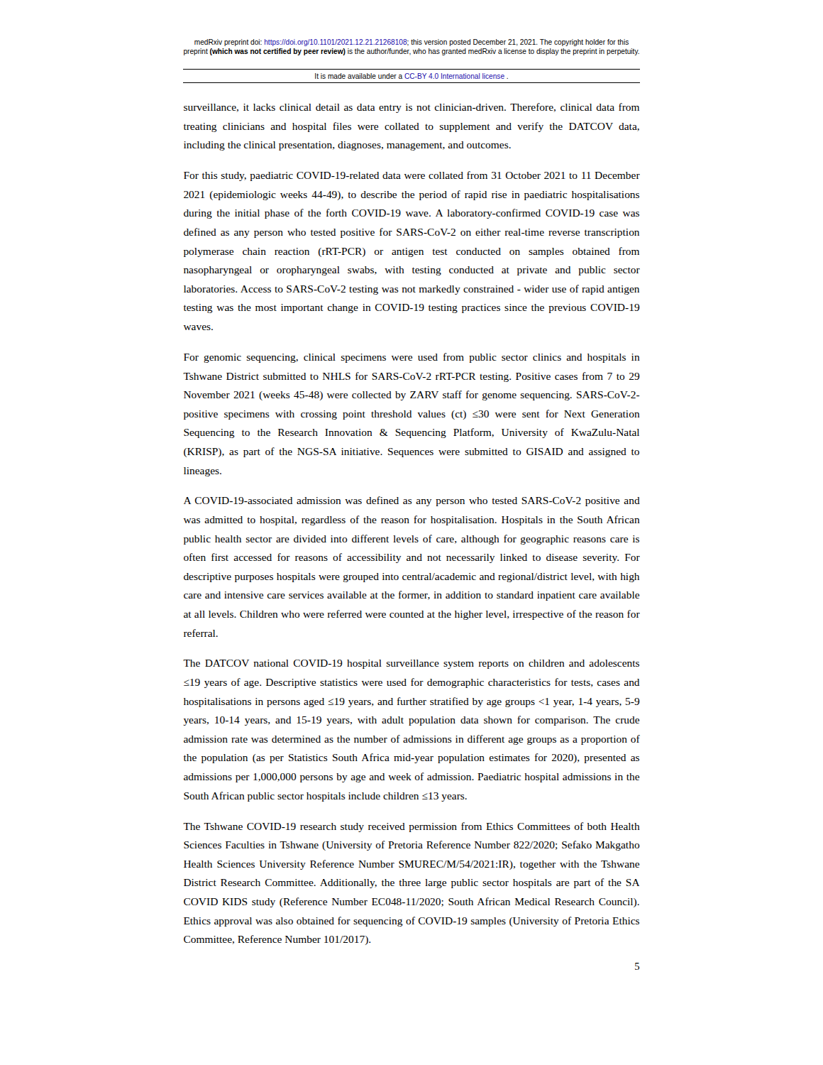medRxiv preprint doi: https://doi.org/10.1101/2021.12.21.21268108; this version posted December 21, 2021. The copyright holder for this
preprint (which was not certified by peer review) is the author/funder, who has granted medRxiv a license to display the preprint in perpetuity.
It is made available under a CC-BY 4.0 International license .
surveillance, it lacks clinical detail as data entry is not clinician-driven. Therefore, clinical data from treating clinicians and hospital files were collated to supplement and verify the DATCOV data, including the clinical presentation, diagnoses, management, and outcomes.
For this study, paediatric COVID-19-related data were collated from 31 October 2021 to 11 December 2021 (epidemiologic weeks 44-49), to describe the period of rapid rise in paediatric hospitalisations during the initial phase of the forth COVID-19 wave. A laboratory-confirmed COVID-19 case was defined as any person who tested positive for SARS-CoV-2 on either real-time reverse transcription polymerase chain reaction (rRT-PCR) or antigen test conducted on samples obtained from nasopharyngeal or oropharyngeal swabs, with testing conducted at private and public sector laboratories. Access to SARS-CoV-2 testing was not markedly constrained - wider use of rapid antigen testing was the most important change in COVID-19 testing practices since the previous COVID-19 waves.
For genomic sequencing, clinical specimens were used from public sector clinics and hospitals in Tshwane District submitted to NHLS for SARS-CoV-2 rRT-PCR testing. Positive cases from 7 to 29 November 2021 (weeks 45-48) were collected by ZARV staff for genome sequencing. SARS-CoV-2-positive specimens with crossing point threshold values (ct) ≤30 were sent for Next Generation Sequencing to the Research Innovation & Sequencing Platform, University of KwaZulu-Natal (KRISP), as part of the NGS-SA initiative. Sequences were submitted to GISAID and assigned to lineages.
A COVID-19-associated admission was defined as any person who tested SARS-CoV-2 positive and was admitted to hospital, regardless of the reason for hospitalisation. Hospitals in the South African public health sector are divided into different levels of care, although for geographic reasons care is often first accessed for reasons of accessibility and not necessarily linked to disease severity. For descriptive purposes hospitals were grouped into central/academic and regional/district level, with high care and intensive care services available at the former, in addition to standard inpatient care available at all levels. Children who were referred were counted at the higher level, irrespective of the reason for referral.
The DATCOV national COVID-19 hospital surveillance system reports on children and adolescents ≤19 years of age. Descriptive statistics were used for demographic characteristics for tests, cases and hospitalisations in persons aged ≤19 years, and further stratified by age groups <1 year, 1-4 years, 5-9 years, 10-14 years, and 15-19 years, with adult population data shown for comparison. The crude admission rate was determined as the number of admissions in different age groups as a proportion of the population (as per Statistics South Africa mid-year population estimates for 2020), presented as admissions per 1,000,000 persons by age and week of admission. Paediatric hospital admissions in the South African public sector hospitals include children ≤13 years.
The Tshwane COVID-19 research study received permission from Ethics Committees of both Health Sciences Faculties in Tshwane (University of Pretoria Reference Number 822/2020; Sefako Makgatho Health Sciences University Reference Number SMUREC/M/54/2021:IR), together with the Tshwane District Research Committee. Additionally, the three large public sector hospitals are part of the SA COVID KIDS study (Reference Number EC048-11/2020; South African Medical Research Council). Ethics approval was also obtained for sequencing of COVID-19 samples (University of Pretoria Ethics Committee, Reference Number 101/2017).
5